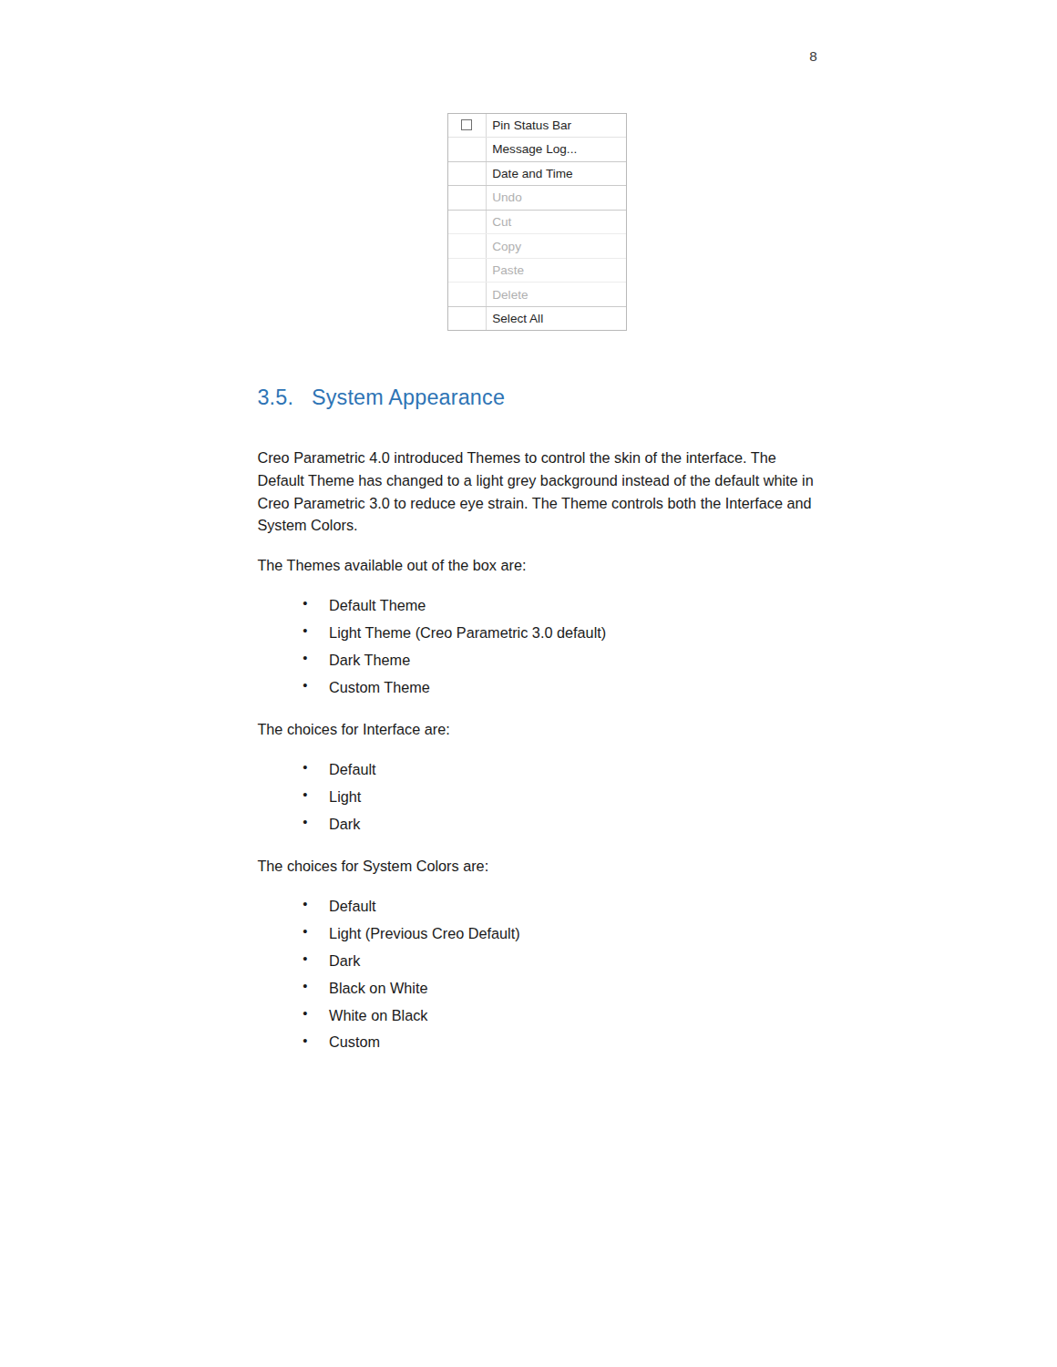8
Pin Status Bar
Message Log...
Date and Time
Undo
Cut
Copy
Paste
Delete
Select All
3.5. System Appearance
Creo Parametric 4.0 introduced Themes to control the skin of the interface. The Default Theme has changed to a light grey background instead of the default white in Creo Parametric 3.0 to reduce eye strain. The Theme controls both the Interface and System Colors.
The Themes available out of the box are:
Default Theme
Light Theme (Creo Parametric 3.0 default)
Dark Theme
Custom Theme
The choices for Interface are:
Default
Light
Dark
The choices for System Colors are:
Default
Light (Previous Creo Default)
Dark
Black on White
White on Black
Custom